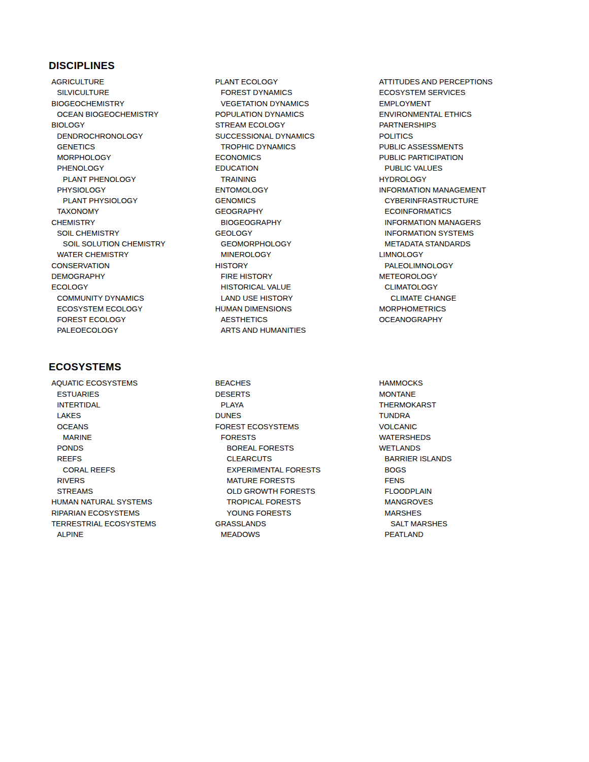DISCIPLINES
AGRICULTURE
SILVICULTURE
BIOGEOCHEMISTRY
OCEAN BIOGEOCHEMISTRY
BIOLOGY
DENDROCHRONOLOGY
GENETICS
MORPHOLOGY
PHENOLOGY
PLANT PHENOLOGY
PHYSIOLOGY
PLANT PHYSIOLOGY
TAXONOMY
CHEMISTRY
SOIL CHEMISTRY
SOIL SOLUTION CHEMISTRY
WATER CHEMISTRY
CONSERVATION
DEMOGRAPHY
ECOLOGY
COMMUNITY DYNAMICS
ECOSYSTEM ECOLOGY
FOREST ECOLOGY
PALEOECOLOGY
PLANT ECOLOGY
FOREST DYNAMICS
VEGETATION DYNAMICS
POPULATION DYNAMICS
STREAM ECOLOGY
SUCCESSIONAL DYNAMICS
TROPHIC DYNAMICS
ECONOMICS
EDUCATION
TRAINING
ENTOMOLOGY
GENOMICS
GEOGRAPHY
BIOGEOGRAPHY
GEOLOGY
GEOMORPHOLOGY
MINEROLOGY
HISTORY
FIRE HISTORY
HISTORICAL VALUE
LAND USE HISTORY
HUMAN DIMENSIONS
AESTHETICS
ARTS AND HUMANITIES
ATTITUDES AND PERCEPTIONS
ECOSYSTEM SERVICES
EMPLOYMENT
ENVIRONMENTAL ETHICS
PARTNERSHIPS
POLITICS
PUBLIC ASSESSMENTS
PUBLIC PARTICIPATION
PUBLIC VALUES
HYDROLOGY
INFORMATION MANAGEMENT
CYBERINFRASTRUCTURE
ECOINFORMATICS
INFORMATION MANAGERS
INFORMATION SYSTEMS
METADATA STANDARDS
LIMNOLOGY
PALEOLIMNOLOGY
METEOROLOGY
CLIMATOLOGY
CLIMATE CHANGE
MORPHOMETRICS
OCEANOGRAPHY
ECOSYSTEMS
AQUATIC ECOSYSTEMS
ESTUARIES
INTERTIDAL
LAKES
OCEANS
MARINE
PONDS
REEFS
CORAL REEFS
RIVERS
STREAMS
HUMAN NATURAL SYSTEMS
RIPARIAN ECOSYSTEMS
TERRESTRIAL ECOSYSTEMS
ALPINE
BEACHES
DESERTS
PLAYA
DUNES
FOREST ECOSYSTEMS
FORESTS
BOREAL FORESTS
CLEARCUTS
EXPERIMENTAL FORESTS
MATURE FORESTS
OLD GROWTH FORESTS
TROPICAL FORESTS
YOUNG FORESTS
GRASSLANDS
MEADOWS
HAMMOCKS
MONTANE
THERMOKARST
TUNDRA
VOLCANIC
WATERSHEDS
WETLANDS
BARRIER ISLANDS
BOGS
FENS
FLOODPLAIN
MANGROVES
MARSHES
SALT MARSHES
PEATLAND